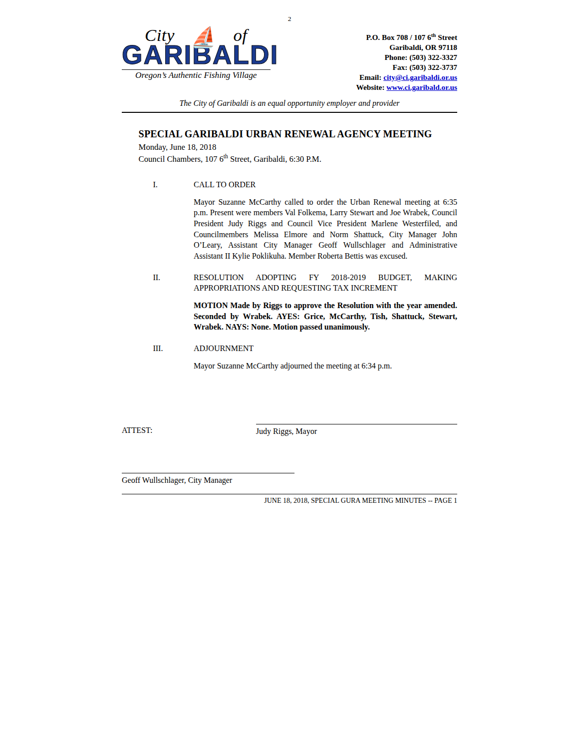2
City⛵of
GARIBALDI
Oregon’s Authentic Fishing Village
P.O. Box 708 / 107 6th Street
Garibaldi, OR 97118
Phone: (503) 322-3327
Fax: (503) 322-3737
Email: city@ci.garibaldi.or.us
Website: www.ci.garibald.or.us
The City of Garibaldi is an equal opportunity employer and provider
SPECIAL GARIBALDI URBAN RENEWAL AGENCY MEETING
Monday, June 18, 2018
Council Chambers, 107 6th Street, Garibaldi, 6:30 P.M.
I.
CALL TO ORDER
Mayor Suzanne McCarthy called to order the Urban Renewal meeting at 6:35 p.m. Present were members Val Folkema, Larry Stewart and Joe Wrabek, Council President Judy Riggs and Council Vice President Marlene Westerfiled, and Councilmembers Melissa Elmore and Norm Shattuck, City Manager John O’Leary, Assistant City Manager Geoff Wullschlager and Administrative Assistant II Kylie Poklikuha. Member Roberta Bettis was excused.
II.
RESOLUTION ADOPTING FY 2018-2019 BUDGET, MAKING APPROPRIATIONS AND REQUESTING TAX INCREMENT
MOTION Made by Riggs to approve the Resolution with the year amended. Seconded by Wrabek. AYES: Grice, McCarthy, Tish, Shattuck, Stewart, Wrabek. NAYS: None. Motion passed unanimously.
III.
ADJOURNMENT
Mayor Suzanne McCarthy adjourned the meeting at 6:34 p.m.
ATTEST:
Judy Riggs, Mayor
Geoff Wullschlager, City Manager
JUNE 18, 2018, SPECIAL GURA MEETING MINUTES -- PAGE 1